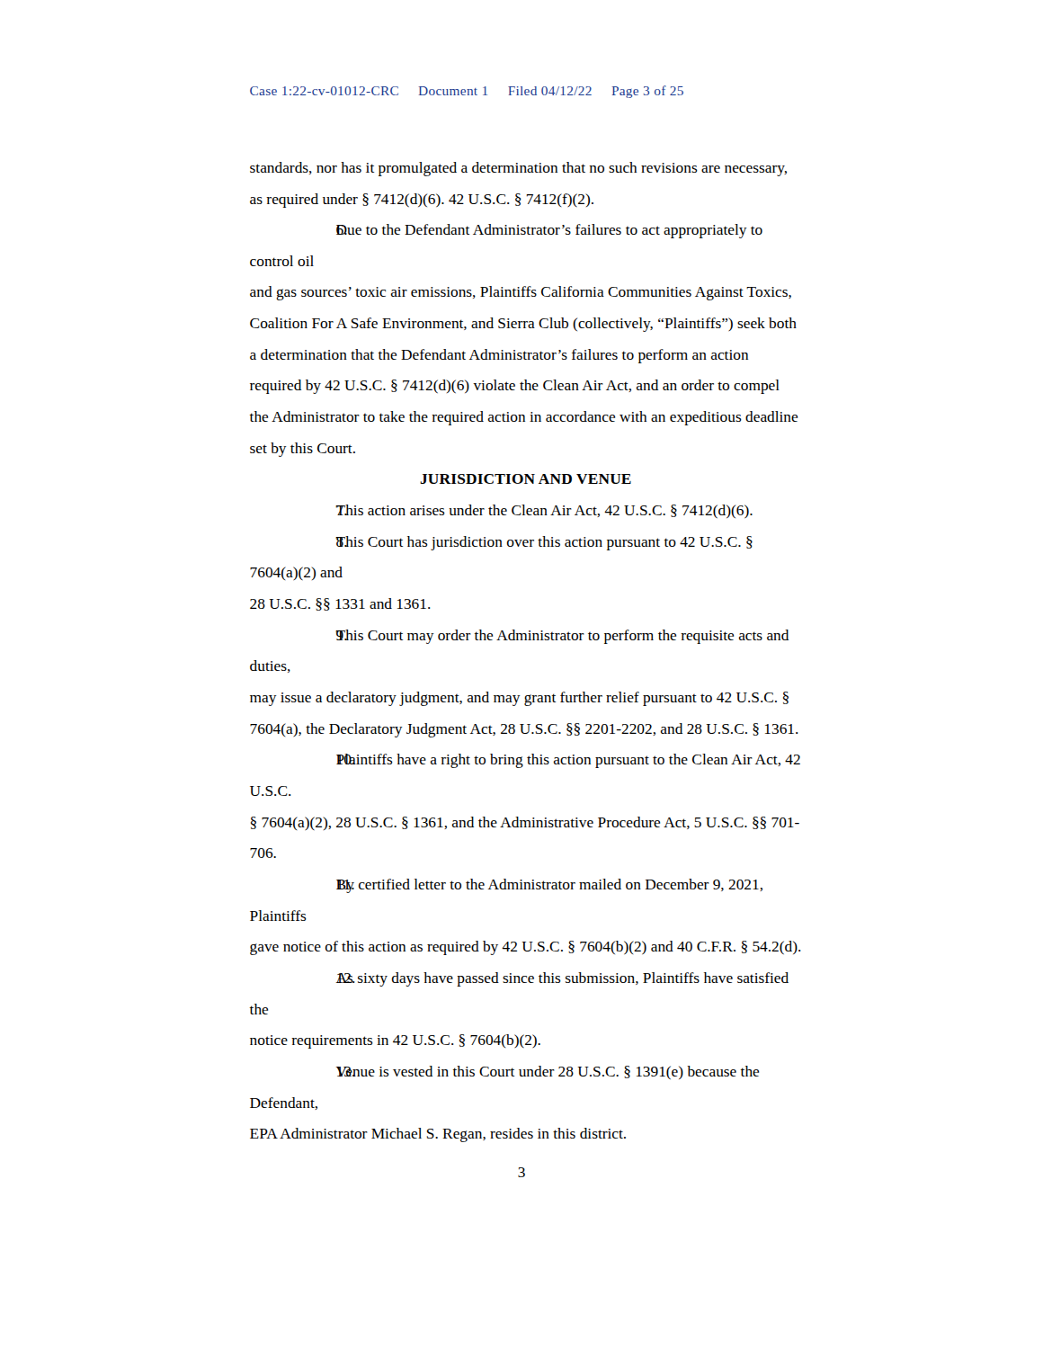Case 1:22-cv-01012-CRC Document 1 Filed 04/12/22 Page 3 of 25
standards, nor has it promulgated a determination that no such revisions are necessary, as required under § 7412(d)(6). 42 U.S.C. § 7412(f)(2).
6. Due to the Defendant Administrator’s failures to act appropriately to control oil
and gas sources’ toxic air emissions, Plaintiffs California Communities Against Toxics, Coalition For A Safe Environment, and Sierra Club (collectively, “Plaintiffs”) seek both a determination that the Defendant Administrator’s failures to perform an action required by 42 U.S.C. § 7412(d)(6) violate the Clean Air Act, and an order to compel the Administrator to take the required action in accordance with an expeditious deadline set by this Court.
JURISDICTION AND VENUE
7. This action arises under the Clean Air Act, 42 U.S.C. § 7412(d)(6).
8. This Court has jurisdiction over this action pursuant to 42 U.S.C. § 7604(a)(2) and
28 U.S.C. §§ 1331 and 1361.
9. This Court may order the Administrator to perform the requisite acts and duties,
may issue a declaratory judgment, and may grant further relief pursuant to 42 U.S.C. § 7604(a), the Declaratory Judgment Act, 28 U.S.C. §§ 2201-2202, and 28 U.S.C. § 1361.
10. Plaintiffs have a right to bring this action pursuant to the Clean Air Act, 42 U.S.C.
§ 7604(a)(2), 28 U.S.C. § 1361, and the Administrative Procedure Act, 5 U.S.C. §§ 701-706.
11. By certified letter to the Administrator mailed on December 9, 2021, Plaintiffs
gave notice of this action as required by 42 U.S.C. § 7604(b)(2) and 40 C.F.R. § 54.2(d).
12. As sixty days have passed since this submission, Plaintiffs have satisfied the
notice requirements in 42 U.S.C. § 7604(b)(2).
13. Venue is vested in this Court under 28 U.S.C. § 1391(e) because the Defendant,
EPA Administrator Michael S. Regan, resides in this district.
3